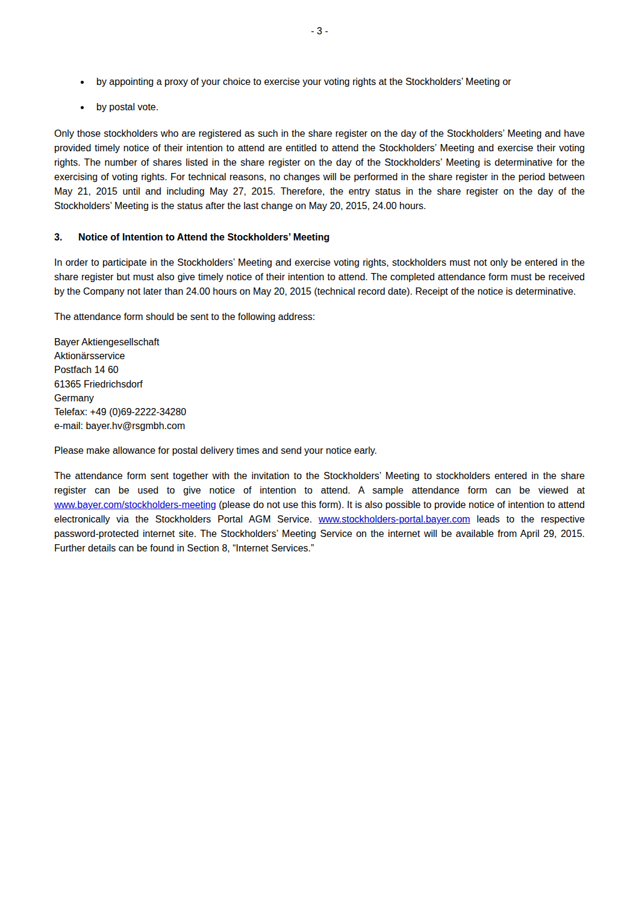- 3 -
by appointing a proxy of your choice to exercise your voting rights at the Stockholders’ Meeting or
by postal vote.
Only those stockholders who are registered as such in the share register on the day of the Stockholders’ Meeting and have provided timely notice of their intention to attend are entitled to attend the Stockholders’ Meeting and exercise their voting rights. The number of shares listed in the share register on the day of the Stockholders’ Meeting is determinative for the exercising of voting rights. For technical reasons, no changes will be performed in the share register in the period between May 21, 2015 until and including May 27, 2015. Therefore, the entry status in the share register on the day of the Stockholders’ Meeting is the status after the last change on May 20, 2015, 24.00 hours.
3. Notice of Intention to Attend the Stockholders’ Meeting
In order to participate in the Stockholders’ Meeting and exercise voting rights, stockholders must not only be entered in the share register but must also give timely notice of their intention to attend. The completed attendance form must be received by the Company not later than 24.00 hours on May 20, 2015 (technical record date). Receipt of the notice is determinative.
The attendance form should be sent to the following address:
Bayer Aktiengesellschaft
Aktionärsservice
Postfach 14 60
61365 Friedrichsdorf
Germany
Telefax: +49 (0)69-2222-34280
e-mail: bayer.hv@rsgmbh.com
Please make allowance for postal delivery times and send your notice early.
The attendance form sent together with the invitation to the Stockholders’ Meeting to stockholders entered in the share register can be used to give notice of intention to attend. A sample attendance form can be viewed at www.bayer.com/stockholders-meeting (please do not use this form). It is also possible to provide notice of intention to attend electronically via the Stockholders Portal AGM Service. www.stockholders-portal.bayer.com leads to the respective password-protected internet site. The Stockholders’ Meeting Service on the internet will be available from April 29, 2015. Further details can be found in Section 8, “Internet Services.”